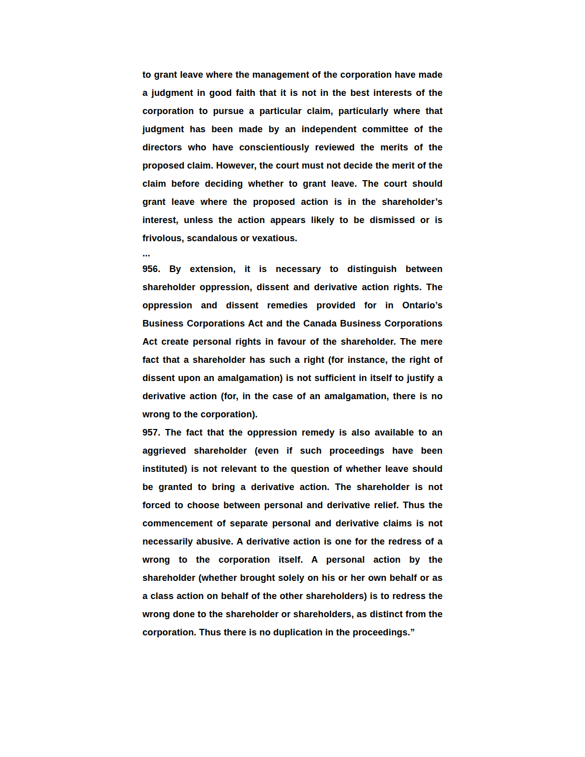to grant leave where the management of the corporation have made a judgment in good faith that it is not in the best interests of the corporation to pursue a particular claim, particularly where that judgment has been made by an independent committee of the directors who have conscientiously reviewed the merits of the proposed claim. However, the court must not decide the merit of the claim before deciding whether to grant leave. The court should grant leave where the proposed action is in the shareholder’s interest, unless the action appears likely to be dismissed or is frivolous, scandalous or vexatious.
...
956. By extension, it is necessary to distinguish between shareholder oppression, dissent and derivative action rights. The oppression and dissent remedies provided for in Ontario’s Business Corporations Act and the Canada Business Corporations Act create personal rights in favour of the shareholder. The mere fact that a shareholder has such a right (for instance, the right of dissent upon an amalgamation) is not sufficient in itself to justify a derivative action (for, in the case of an amalgamation, there is no wrong to the corporation).
957. The fact that the oppression remedy is also available to an aggrieved shareholder (even if such proceedings have been instituted) is not relevant to the question of whether leave should be granted to bring a derivative action. The shareholder is not forced to choose between personal and derivative relief. Thus the commencement of separate personal and derivative claims is not necessarily abusive. A derivative action is one for the redress of a wrong to the corporation itself. A personal action by the shareholder (whether brought solely on his or her own behalf or as a class action on behalf of the other shareholders) is to redress the wrong done to the shareholder or shareholders, as distinct from the corporation. Thus there is no duplication in the proceedings.”